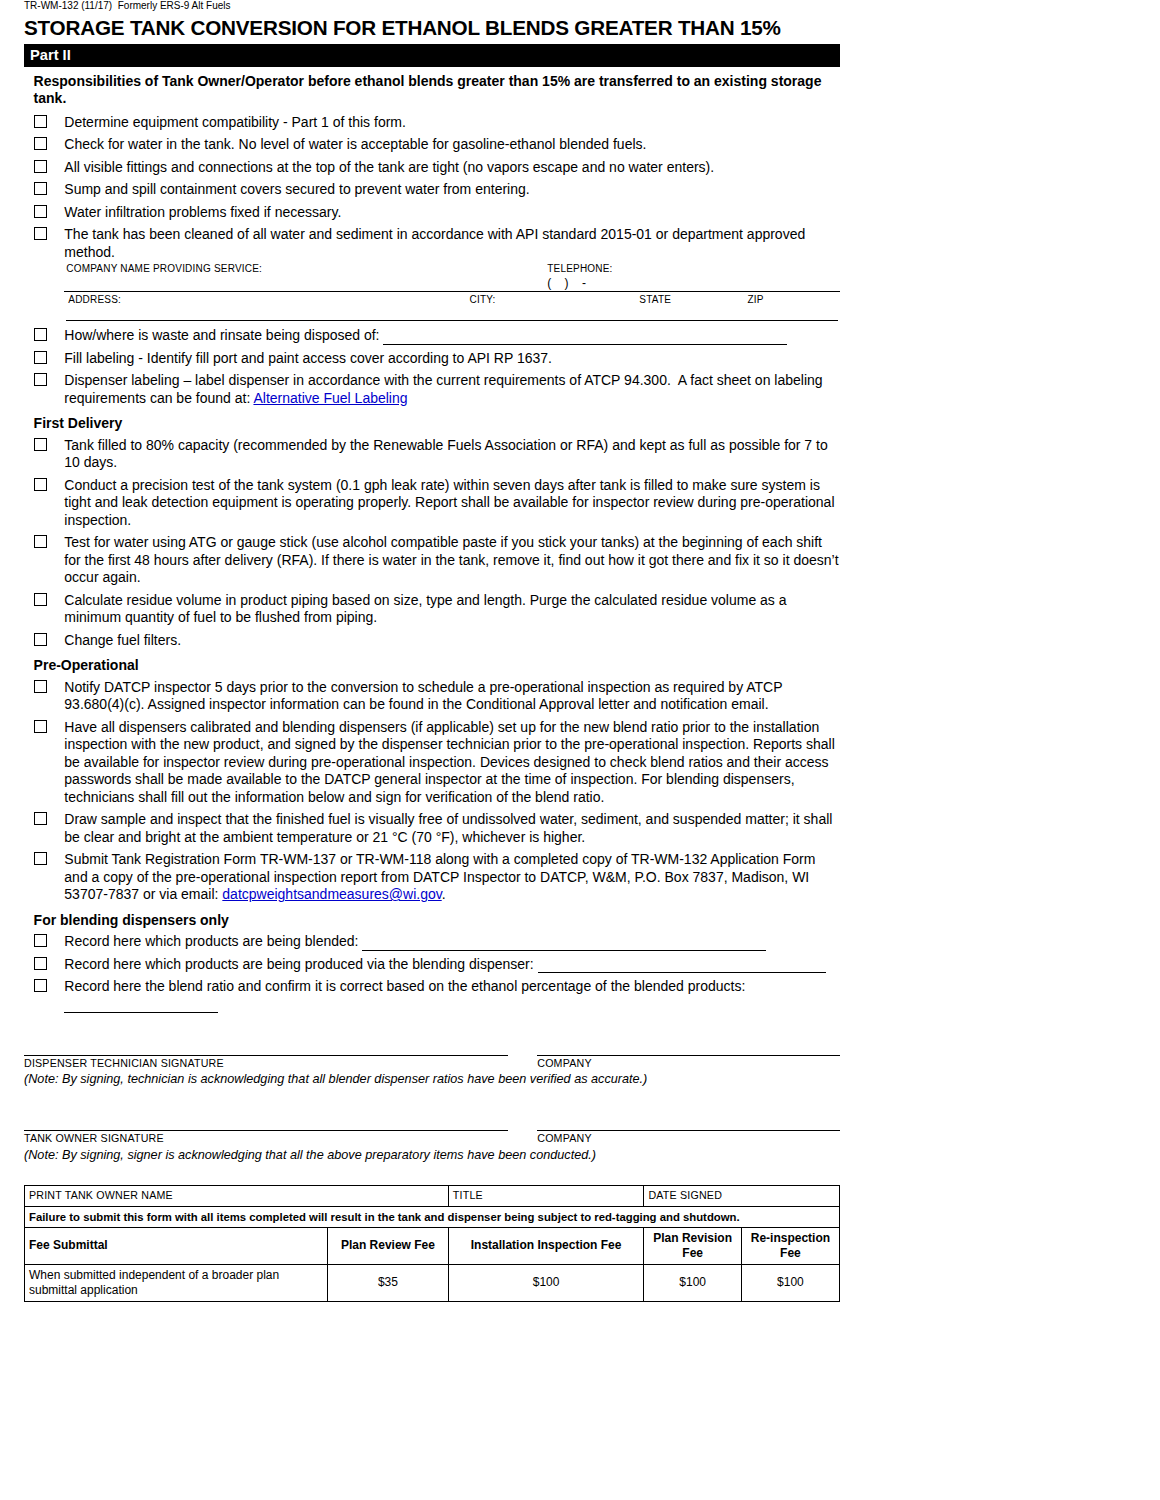TR-WM-132 (11/17) Formerly ERS-9 Alt Fuels
STORAGE TANK CONVERSION FOR ETHANOL BLENDS GREATER THAN 15%
Part II
Responsibilities of Tank Owner/Operator before ethanol blends greater than 15% are transferred to an existing storage tank.
Determine equipment compatibility - Part 1 of this form.
Check for water in the tank. No level of water is acceptable for gasoline-ethanol blended fuels.
All visible fittings and connections at the top of the tank are tight (no vapors escape and no water enters).
Sump and spill containment covers secured to prevent water from entering.
Water infiltration problems fixed if necessary.
The tank has been cleaned of all water and sediment in accordance with API standard 2015-01 or department approved method.
| COMPANY NAME PROVIDING SERVICE: | TELEPHONE: |
| | ( ) - |
| / ADDRESS: / CITY: / STATE / ZIP / |
How/where is waste and rinsate being disposed of:
Fill labeling - Identify fill port and paint access cover according to API RP 1637.
Dispenser labeling – label dispenser in accordance with the current requirements of ATCP 94.300. A fact sheet on labeling requirements can be found at: Alternative Fuel Labeling
First Delivery
Tank filled to 80% capacity (recommended by the Renewable Fuels Association or RFA) and kept as full as possible for 7 to 10 days.
Conduct a precision test of the tank system (0.1 gph leak rate) within seven days after tank is filled to make sure system is tight and leak detection equipment is operating properly. Report shall be available for inspector review during pre-operational inspection.
Test for water using ATG or gauge stick (use alcohol compatible paste if you stick your tanks) at the beginning of each shift for the first 48 hours after delivery (RFA). If there is water in the tank, remove it, find out how it got there and fix it so it doesn’t occur again.
Calculate residue volume in product piping based on size, type and length. Purge the calculated residue volume as a minimum quantity of fuel to be flushed from piping.
Change fuel filters.
Pre-Operational
Notify DATCP inspector 5 days prior to the conversion to schedule a pre-operational inspection as required by ATCP 93.680(4)(c). Assigned inspector information can be found in the Conditional Approval letter and notification email.
Have all dispensers calibrated and blending dispensers (if applicable) set up for the new blend ratio prior to the installation inspection with the new product, and signed by the dispenser technician prior to the pre-operational inspection. Reports shall be available for inspector review during pre-operational inspection. Devices designed to check blend ratios and their access passwords shall be made available to the DATCP general inspector at the time of inspection. For blending dispensers, technicians shall fill out the information below and sign for verification of the blend ratio.
Draw sample and inspect that the finished fuel is visually free of undissolved water, sediment, and suspended matter; it shall be clear and bright at the ambient temperature or 21 °C (70 °F), whichever is higher.
Submit Tank Registration Form TR-WM-137 or TR-WM-118 along with a completed copy of TR-WM-132 Application Form and a copy of the pre-operational inspection report from DATCP Inspector to DATCP, W&M, P.O. Box 7837, Madison, WI 53707-7837 or via email: datcpweightsandmeasures@wi.gov.
For blending dispensers only
Record here which products are being blended:
Record here which products are being produced via the blending dispenser:
Record here the blend ratio and confirm it is correct based on the ethanol percentage of the blended products:
DISPENSER TECHNICIAN SIGNATURE
COMPANY
(Note: By signing, technician is acknowledging that all blender dispenser ratios have been verified as accurate.)
TANK OWNER SIGNATURE
COMPANY
(Note: By signing, signer is acknowledging that all the above preparatory items have been conducted.)
| PRINT TANK OWNER NAME | TITLE | DATE SIGNED |
| Failure to submit this form with all items completed will result in the tank and dispenser being subject to red-tagging and shutdown. |
| Fee Submittal | Plan Review Fee | Installation Inspection Fee | Plan Revision Fee | Re-inspection Fee |
| When submitted independent of a broader plan submittal application | $35 | $100 | $100 | $100 |